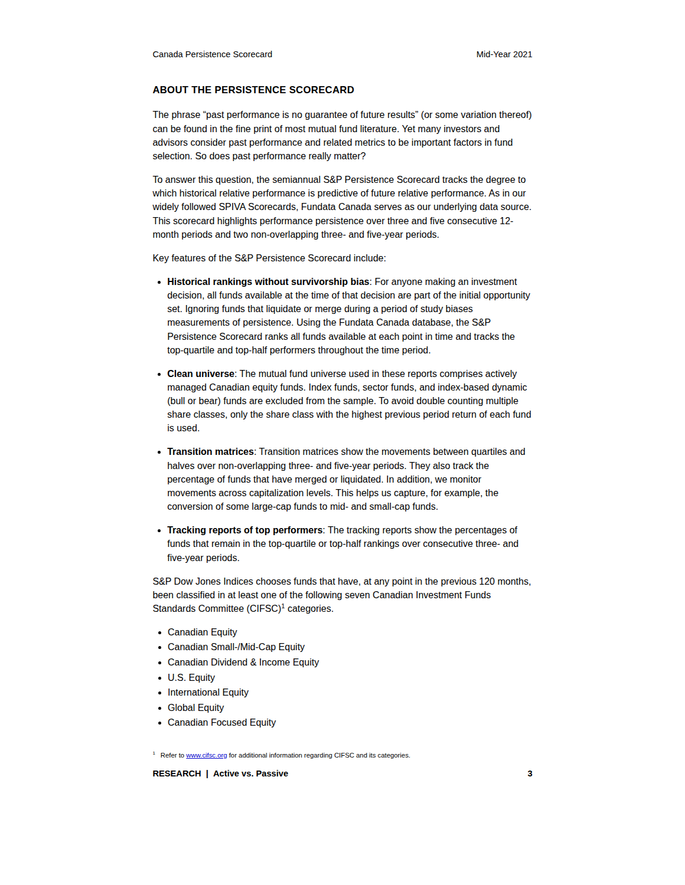Canada Persistence Scorecard Mid-Year 2021
ABOUT THE PERSISTENCE SCORECARD
The phrase “past performance is no guarantee of future results” (or some variation thereof) can be found in the fine print of most mutual fund literature. Yet many investors and advisors consider past performance and related metrics to be important factors in fund selection. So does past performance really matter?
To answer this question, the semiannual S&P Persistence Scorecard tracks the degree to which historical relative performance is predictive of future relative performance. As in our widely followed SPIVA Scorecards, Fundata Canada serves as our underlying data source. This scorecard highlights performance persistence over three and five consecutive 12-month periods and two non-overlapping three- and five-year periods.
Key features of the S&P Persistence Scorecard include:
Historical rankings without survivorship bias: For anyone making an investment decision, all funds available at the time of that decision are part of the initial opportunity set. Ignoring funds that liquidate or merge during a period of study biases measurements of persistence. Using the Fundata Canada database, the S&P Persistence Scorecard ranks all funds available at each point in time and tracks the top-quartile and top-half performers throughout the time period.
Clean universe: The mutual fund universe used in these reports comprises actively managed Canadian equity funds. Index funds, sector funds, and index-based dynamic (bull or bear) funds are excluded from the sample. To avoid double counting multiple share classes, only the share class with the highest previous period return of each fund is used.
Transition matrices: Transition matrices show the movements between quartiles and halves over non-overlapping three- and five-year periods. They also track the percentage of funds that have merged or liquidated. In addition, we monitor movements across capitalization levels. This helps us capture, for example, the conversion of some large-cap funds to mid- and small-cap funds.
Tracking reports of top performers: The tracking reports show the percentages of funds that remain in the top-quartile or top-half rankings over consecutive three- and five-year periods.
S&P Dow Jones Indices chooses funds that have, at any point in the previous 120 months, been classified in at least one of the following seven Canadian Investment Funds Standards Committee (CIFSC)1 categories.
Canadian Equity
Canadian Small-/Mid-Cap Equity
Canadian Dividend & Income Equity
U.S. Equity
International Equity
Global Equity
Canadian Focused Equity
1 Refer to www.cifsc.org for additional information regarding CIFSC and its categories.
RESEARCH | Active vs. Passive 3